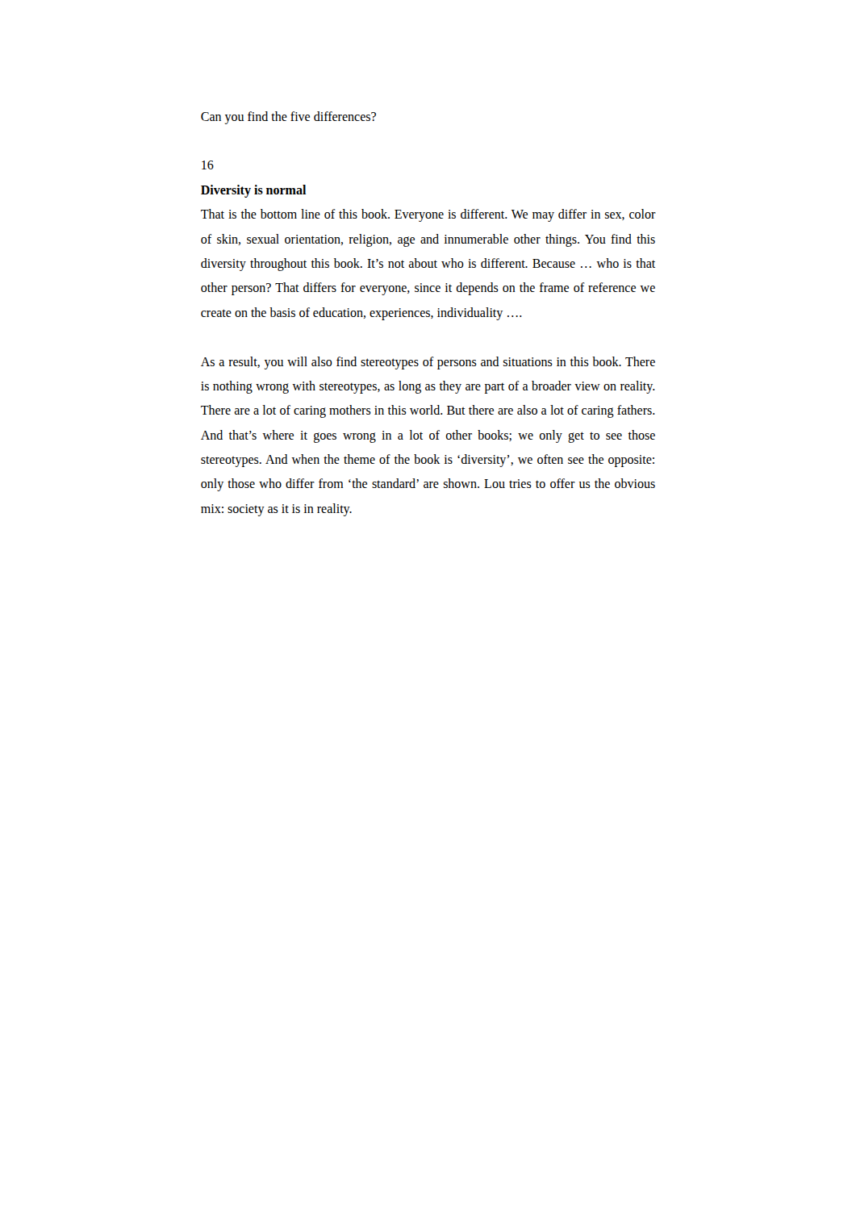Can you find the five differences?
16
Diversity is normal
That is the bottom line of this book. Everyone is different. We may differ in sex, color of skin, sexual orientation, religion, age and innumerable other things. You find this diversity throughout this book. It’s not about who is different. Because … who is that other person? That differs for everyone, since it depends on the frame of reference we create on the basis of education, experiences, individuality ….
As a result, you will also find stereotypes of persons and situations in this book. There is nothing wrong with stereotypes, as long as they are part of a broader view on reality. There are a lot of caring mothers in this world. But there are also a lot of caring fathers. And that’s where it goes wrong in a lot of other books; we only get to see those stereotypes. And when the theme of the book is ‘diversity’, we often see the opposite: only those who differ from ‘the standard’ are shown. Lou tries to offer us the obvious mix: society as it is in reality.